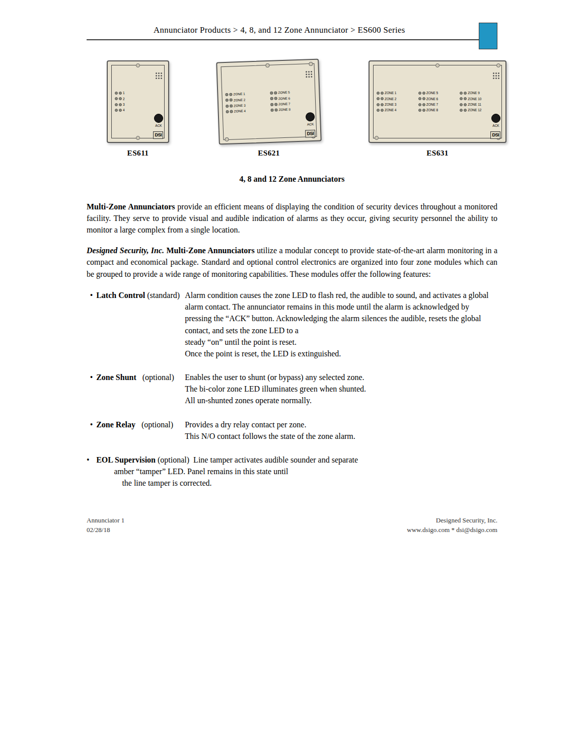Annunciator Products > 4, 8, and 12 Zone Annunciator > ES600 Series
1
2
3
4
ACK
DSI
ES611
ZONE 1
ZONE 5
ZONE 2
ZONE 6
ZONE 3
ZONE 7
ZONE 4
ZONE 8
ACK
DSI
ES621
ZONE 1
ZONE 5
ZONE 9
ZONE 2
ZONE 6
ZONE 10
ZONE 3
ZONE 7
ZONE 11
ZONE 4
ZONE 8
ZONE 12
ACK
DSI
ES631
4, 8 and 12 Zone Annunciators
Multi-Zone Annunciators provide an efficient means of displaying the condition of security devices throughout a monitored facility. They serve to provide visual and audible indication of alarms as they occur, giving security personnel the ability to monitor a large complex from a single location.
Designed Security, Inc. Multi-Zone Annunciators utilize a modular concept to provide state-of-the-art alarm monitoring in a compact and economical package. Standard and optional control electronics are organized into four zone modules which can be grouped to provide a wide range of monitoring capabilities. These modules offer the following features:
• Latch Control (standard) Alarm condition causes the zone LED to flash red, the audible to sound, and activates a global alarm contact. The annunciator remains in this mode until the alarm is acknowledged by pressing the “ACK” button. Acknowledging the alarm silences the audible, resets the global contact, and sets the zone LED to a
steady “on” until the point is reset.
Once the point is reset, the LED is extinguished.
• Zone Shunt (optional)
Enables the user to shunt (or bypass) any selected zone.
The bi-color zone LED illuminates green when shunted.
All un-shunted zones operate normally.
• Zone Relay (optional)
Provides a dry relay contact per zone.
This N/O contact follows the state of the zone alarm.
•
EOL Supervision (optional) Line tamper activates audible sounder and separate
amber “tamper” LED. Panel remains in this state until
the line tamper is corrected.
Annunciator 1
02/28/18
Designed Security, Inc.
www.dsigo.com * dsi@dsigo.com